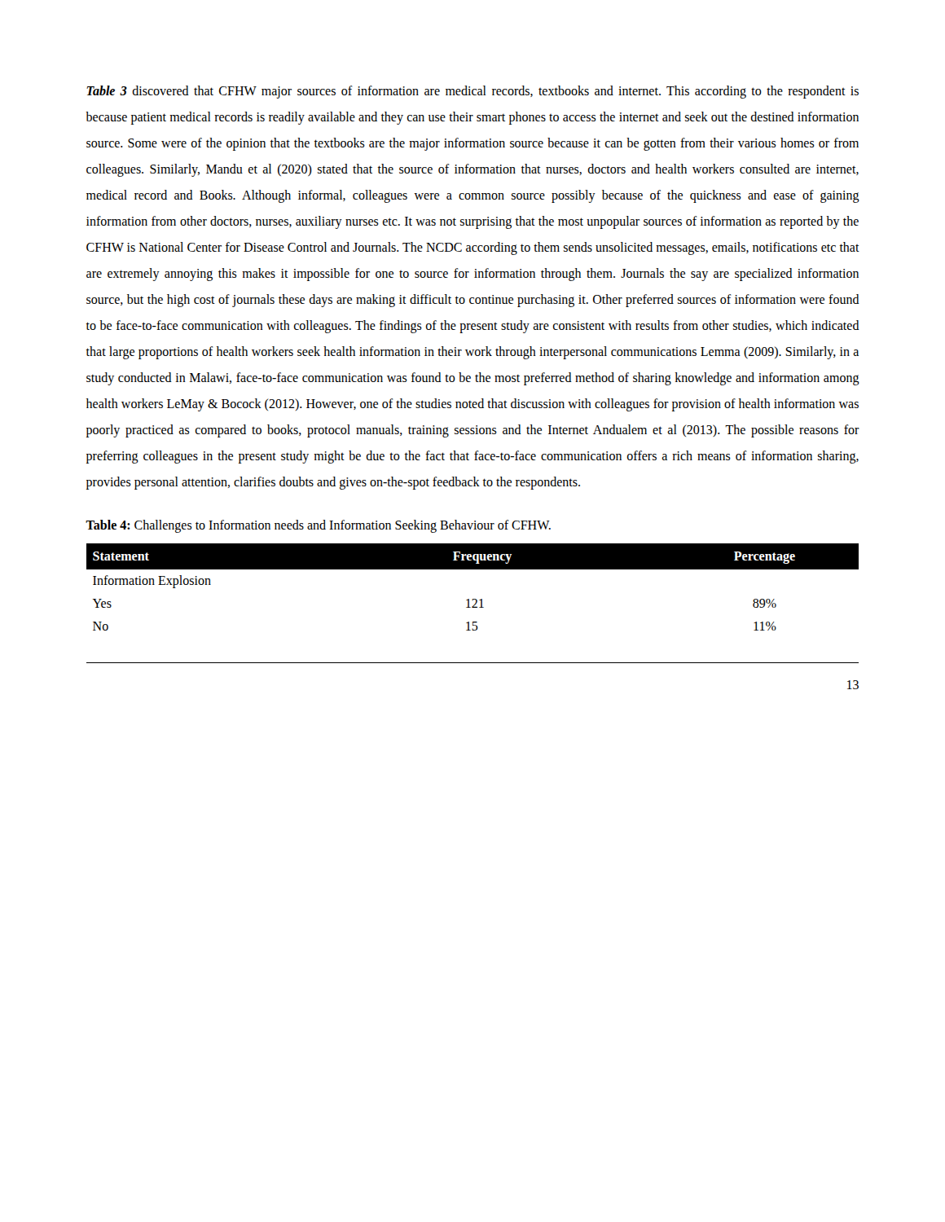Table 3 discovered that CFHW major sources of information are medical records, textbooks and internet. This according to the respondent is because patient medical records is readily available and they can use their smart phones to access the internet and seek out the destined information source. Some were of the opinion that the textbooks are the major information source because it can be gotten from their various homes or from colleagues. Similarly, Mandu et al (2020) stated that the source of information that nurses, doctors and health workers consulted are internet, medical record and Books. Although informal, colleagues were a common source possibly because of the quickness and ease of gaining information from other doctors, nurses, auxiliary nurses etc. It was not surprising that the most unpopular sources of information as reported by the CFHW is National Center for Disease Control and Journals. The NCDC according to them sends unsolicited messages, emails, notifications etc that are extremely annoying this makes it impossible for one to source for information through them. Journals the say are specialized information source, but the high cost of journals these days are making it difficult to continue purchasing it. Other preferred sources of information were found to be face-to-face communication with colleagues. The findings of the present study are consistent with results from other studies, which indicated that large proportions of health workers seek health information in their work through interpersonal communications Lemma (2009). Similarly, in a study conducted in Malawi, face-to-face communication was found to be the most preferred method of sharing knowledge and information among health workers LeMay & Bocock (2012). However, one of the studies noted that discussion with colleagues for provision of health information was poorly practiced as compared to books, protocol manuals, training sessions and the Internet Andualem et al (2013). The possible reasons for preferring colleagues in the present study might be due to the fact that face-to-face communication offers a rich means of information sharing, provides personal attention, clarifies doubts and gives on-the-spot feedback to the respondents.
Table 4: Challenges to Information needs and Information Seeking Behaviour of CFHW.
| Statement | Frequency | Percentage |
| --- | --- | --- |
| Information Explosion | | |
| Yes | 121 | 89% |
| No | 15 | 11% |
13